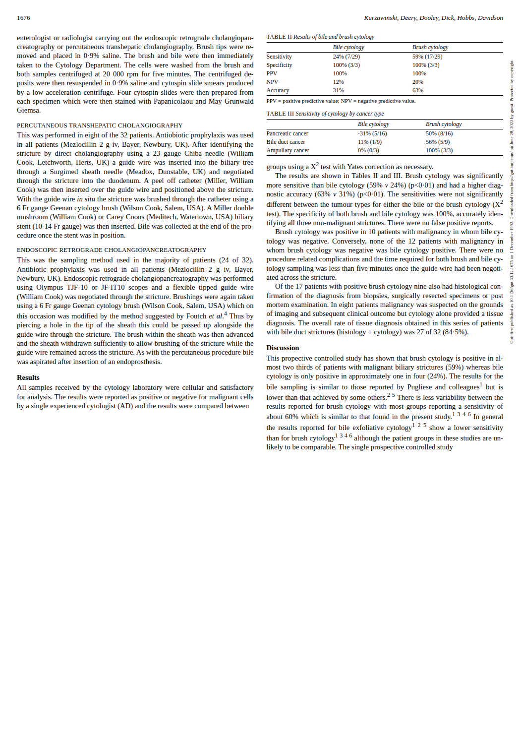1676 Kurzawinski, Deery, Dooley, Dick, Hobbs, Davidson
Gut: first published as 10.1136/gut.33.12.1675 on 1 December 1992. Downloaded from http://gut.bmj.com/ on June 28, 2022 by guest. Protected by copyright.
enterologist or radiologist carrying out the endoscopic retrograde cholangiopancreatography or percutaneous transhepatic cholangiography. Brush tips were removed and placed in 0·9% saline. The brush and bile were then immediately taken to the Cytology Department. The cells were washed from the brush and both samples centrifuged at 20 000 rpm for five minutes. The centrifuged deposits were then resuspended in 0·9% saline and cytospin slide smears produced by a low acceleration centrifuge. Four cytospin slides were then prepared from each specimen which were then stained with Papanicolaou and May Grunwald Giemsa.
Percutaneous transhepatic cholangiography
This was performed in eight of the 32 patients. Antiobiotic prophylaxis was used in all patients (Mezlocillin 2 g iv, Bayer, Newbury, UK). After identifying the stricture by direct cholangiography using a 23 gauge Chiba needle (William Cook, Letchworth, Herts, UK) a guide wire was inserted into the biliary tree through a Surgimed sheath needle (Meadox, Dunstable, UK) and negotiated through the stricture into the duodenum. A peel off catheter (Miller, William Cook) was then inserted over the guide wire and positioned above the stricture. With the guide wire in situ the stricture was brushed through the catheter using a 6 Fr gauge Geenan cytology brush (Wilson Cook, Salem, USA). A Miller double mushroom (William Cook) or Carey Coons (Meditech, Watertown, USA) biliary stent (10-14 Fr gauge) was then inserted. Bile was collected at the end of the procedure once the stent was in position.
Endoscopic retrograde cholangiopancreatography
This was the sampling method used in the majority of patients (24 of 32). Antibiotic prophylaxis was used in all patients (Mezlocillin 2 g iv, Bayer, Newbury, UK). Endoscopic retrograde cholangiopancreatography was performed using Olympus TJF-10 or JF-IT10 scopes and a flexible tipped guide wire (William Cook) was negotiated through the stricture. Brushings were again taken using a 6 Fr gauge Geenan cytology brush (Wilson Cook, Salem, USA) which on this occasion was modified by the method suggested by Foutch et al.4 Thus by piercing a hole in the tip of the sheath this could be passed up alongside the guide wire through the stricture. The brush within the sheath was then advanced and the sheath withdrawn sufficiently to allow brushing of the stricture while the guide wire remained across the stricture. As with the percutaneous procedure bile was aspirated after insertion of an endoprosthesis.
Results
All samples received by the cytology laboratory were cellular and satisfactory for analysis. The results were reported as positive or negative for malignant cells by a single experienced cytologist (AD) and the results were compared between
Table II Results of bile and brush cytology
| | Bile cytology | Brush cytology |
| --- | --- | --- |
| Sensitivity | 24% (7/29) | 59% (17/29) |
| Specificity | 100% (3/3) | 100% (3/3) |
| PPV | 100% | 100% |
| NPV | 12% | 20% |
| Accuracy | 31% | 63% |
PPV = positive predictive value; NPV = negative predictive value.
Table III Sensitivity of cytology by cancer type
| | Bile cytology | Brush cytology |
| --- | --- | --- |
| Pancreatic cancer | ·31% (5/16) | 50% (8/16) |
| Bile duct cancer | 11% (1/9) | 56% (5/9) |
| Ampullary cancer | 0% (0/3) | 100% (3/3) |
groups using a X2 test with Yates correction as necessary.
The results are shown in Tables II and III. Brush cytology was significantly more sensitive than bile cytology (59% v 24%) (p<0·01) and had a higher diagnostic accuracy (63% v 31%) (p<0·01). The sensitivities were not significantly different between the tumour types for either the bile or the brush cytology (X2 test). The specificity of both brush and bile cytology was 100%, accurately identifying all three non-malignant strictures. There were no false positive reports.
Brush cytology was positive in 10 patients with malignancy in whom bile cytology was negative. Conversely, none of the 12 patients with malignancy in whom brush cytology was negative was bile cytology positive. There were no procedure related complications and the time required for both brush and bile cytology sampling was less than five minutes once the guide wire had been negotiated across the stricture.
Of the 17 patients with positive brush cytology nine also had histological confirmation of the diagnosis from biopsies, surgically resected specimens or post mortem examination. In eight patients malignancy was suspected on the grounds of imaging and subsequent clinical outcome but cytology alone provided a tissue diagnosis. The overall rate of tissue diagnosis obtained in this series of patients with bile duct strictures (histology + cytology) was 27 of 32 (84·5%).
Discussion
This propective controlled study has shown that brush cytology is positive in almost two thirds of patients with malignant biliary strictures (59%) whereas bile cytology is only positive in approximately one in four (24%). The results for the bile sampling is similar to those reported by Pugliese and colleagues1 but is lower than that achieved by some others.2 5 There is less variability between the results reported for brush cytology with most groups reporting a sensitivity of about 60% which is similar to that found in the present study.1 3 4 6 In general the results reported for bile exfoliative cytology1 2 5 show a lower sensitivity than for brush cytology1 3 4 6 although the patient groups in these studies are unlikely to be comparable. The single prospective controlled study